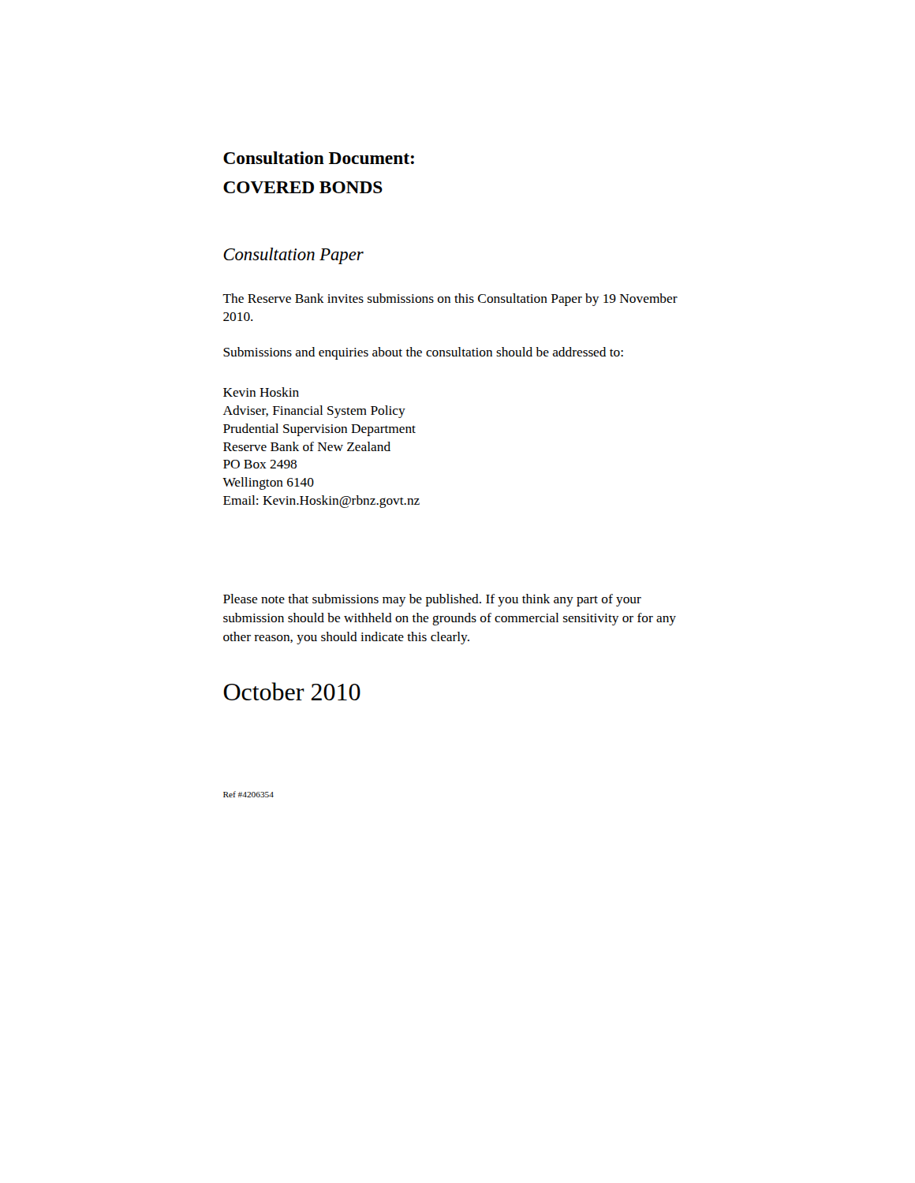Consultation Document:COVERED BONDS
Consultation Paper
The Reserve Bank invites submissions on this Consultation Paper by 19 November 2010.
Submissions and enquiries about the consultation should be addressed to:
Kevin Hoskin
Adviser, Financial System Policy
Prudential Supervision Department
Reserve Bank of New Zealand
PO Box 2498
Wellington 6140
Email: Kevin.Hoskin@rbnz.govt.nz
Please note that submissions may be published. If you think any part of your submission should be withheld on the grounds of commercial sensitivity or for any other reason, you should indicate this clearly.
October 2010
Ref #4206354